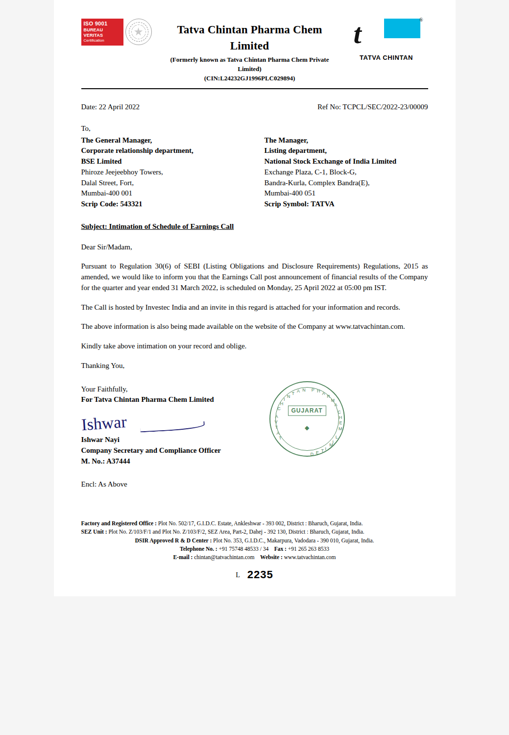ISO 9001
BUREAU VERITAS
Certification
Tatva Chintan Pharma Chem Limited
(Formerly known as Tatva Chintan Pharma Chem Private Limited)
(CIN:L24232GJ1996PLC029894)
t ®
TATVA CHINTAN
Date: 22 April 2022
Ref No: TCPCL/SEC/2022-23/00009
To,
The General Manager,
Corporate relationship department,
BSE Limited
Phiroze Jeejeebhoy Towers,
Dalal Street, Fort,
Mumbai-400 001
Scrip Code: 543321
The Manager,
Listing department,
National Stock Exchange of India Limited
Exchange Plaza, C-1, Block-G,
Bandra-Kurla, Complex Bandra(E),
Mumbai-400 051
Scrip Symbol: TATVA
Subject: Intimation of Schedule of Earnings Call
Dear Sir/Madam,
Pursuant to Regulation 30(6) of SEBI (Listing Obligations and Disclosure Requirements) Regulations, 2015 as amended, we would like to inform you that the Earnings Call post announcement of financial results of the Company for the quarter and year ended 31 March 2022, is scheduled on Monday, 25 April 2022 at 05:00 pm IST.
The Call is hosted by Investec India and an invite in this regard is attached for your information and records.
The above information is also being made available on the website of the Company at www.tatvachintan.com.
Kindly take above intimation on your record and oblige.
Thanking You,
Your Faithfully,
For Tatva Chintan Pharma Chem Limited
T A T V A C H I N T A N P H A R M A C H E M L I M I T E D
GUJARAT
◆
Ishwar
Ishwar Nayi
Company Secretary and Compliance Officer
M. No.: A37444
Encl: As Above
Factory and Registered Office : Plot No. 502/17, G.I.D.C. Estate, Ankleshwar - 393 002, District : Bharuch, Gujarat, India.
SEZ Unit : Plot No. Z/103/F/1 and Plot No. Z/103/F/2, SEZ Area, Part-2, Dahej - 392 130, District : Bharuch, Gujarat, India.
DSIR Approved R & D Center : Plot No. 353, G.I.D.C., Makarpura, Vadodara - 390 010, Gujarat, India.
Telephone No. : +91 75748 48533 / 34 Fax : +91 265 263 8533
E-mail : chintan@tatvachintan.com Website : www.tatvachintan.com
L2235